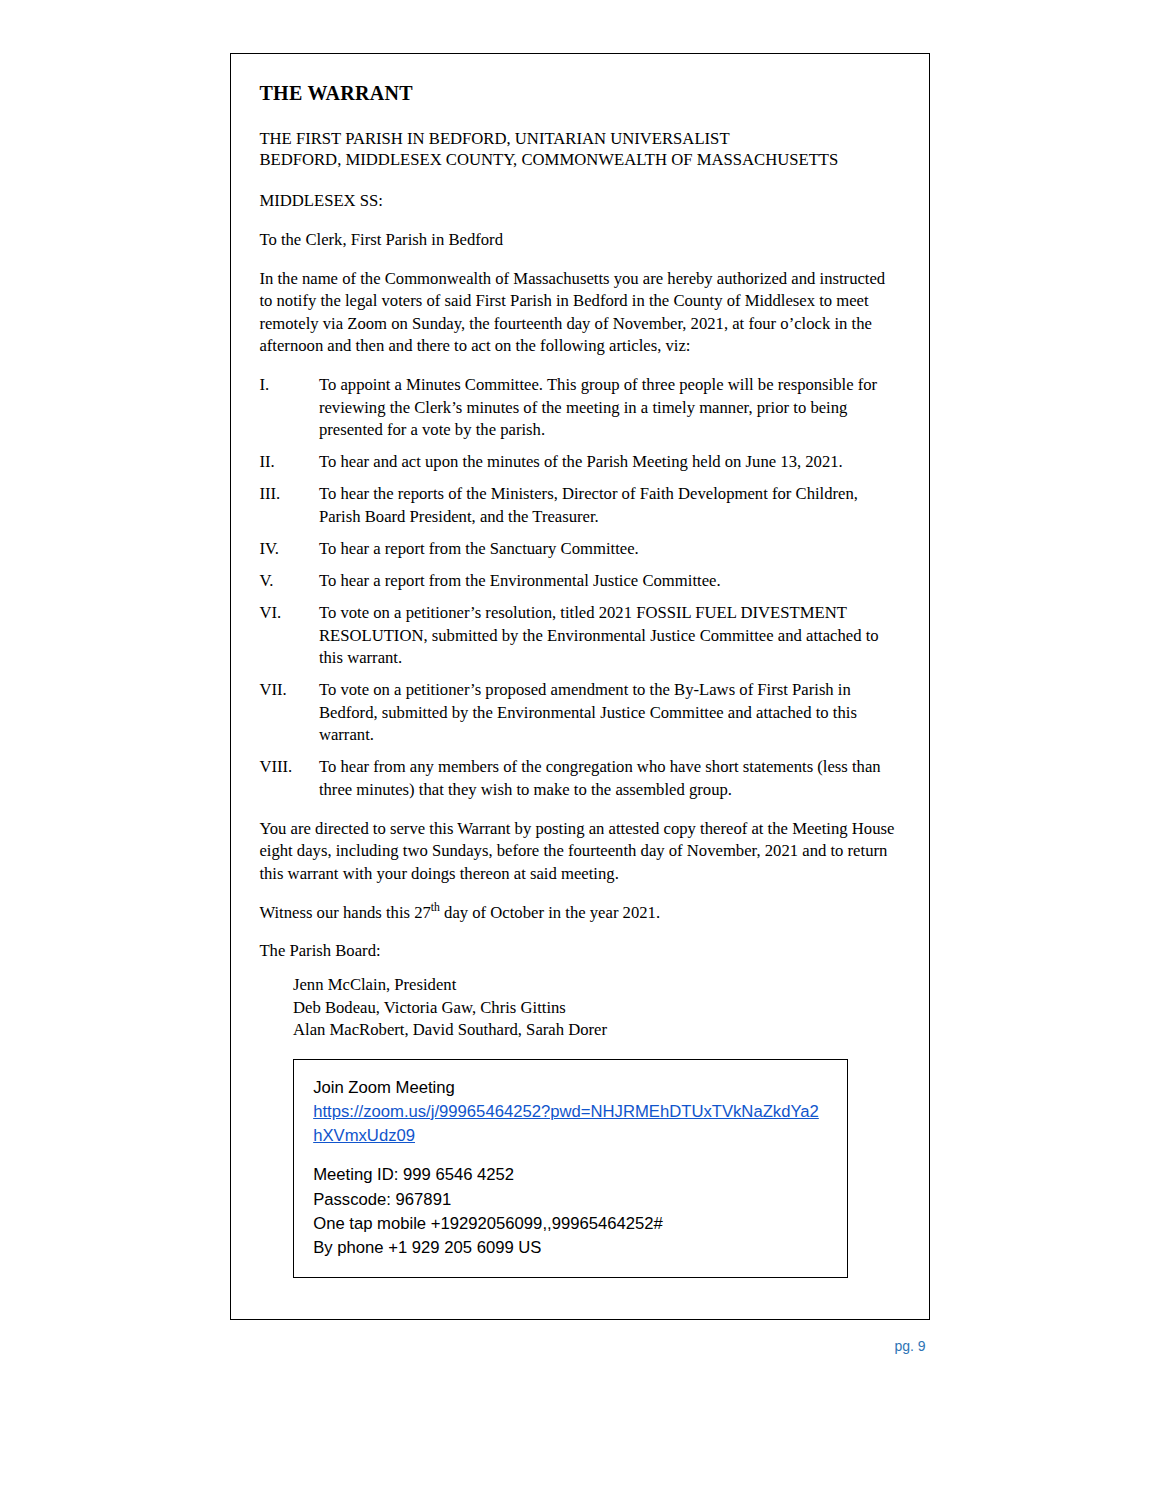THE WARRANT
THE FIRST PARISH IN BEDFORD, UNITARIAN UNIVERSALIST
BEDFORD, MIDDLESEX COUNTY, COMMONWEALTH OF MASSACHUSETTS
MIDDLESEX SS:
To the Clerk, First Parish in Bedford
In the name of the Commonwealth of Massachusetts you are hereby authorized and instructed to notify the legal voters of said First Parish in Bedford in the County of Middlesex to meet remotely via Zoom on Sunday, the fourteenth day of November, 2021, at four o’clock in the afternoon and then and there to act on the following articles, viz:
I. To appoint a Minutes Committee. This group of three people will be responsible for reviewing the Clerk’s minutes of the meeting in a timely manner, prior to being presented for a vote by the parish.
II. To hear and act upon the minutes of the Parish Meeting held on June 13, 2021.
III. To hear the reports of the Ministers, Director of Faith Development for Children, Parish Board President, and the Treasurer.
IV. To hear a report from the Sanctuary Committee.
V. To hear a report from the Environmental Justice Committee.
VI. To vote on a petitioner’s resolution, titled 2021 FOSSIL FUEL DIVESTMENT RESOLUTION, submitted by the Environmental Justice Committee and attached to this warrant.
VII. To vote on a petitioner’s proposed amendment to the By-Laws of First Parish in Bedford, submitted by the Environmental Justice Committee and attached to this warrant.
VIII. To hear from any members of the congregation who have short statements (less than three minutes) that they wish to make to the assembled group.
You are directed to serve this Warrant by posting an attested copy thereof at the Meeting House eight days, including two Sundays, before the fourteenth day of November, 2021 and to return this warrant with your doings thereon at said meeting.
Witness our hands this 27th day of October in the year 2021.
The Parish Board:
Jenn McClain, President
Deb Bodeau, Victoria Gaw, Chris Gittins
Alan MacRobert, David Southard, Sarah Dorer
Join Zoom Meeting
https://zoom.us/j/99965464252?pwd=NHJRMEhDTUxTVkNaZkdYa2hXVmxUdz09
Meeting ID: 999 6546 4252
Passcode: 967891
One tap mobile +19292056099,,99965464252#
By phone +1 929 205 6099 US
pg. 9